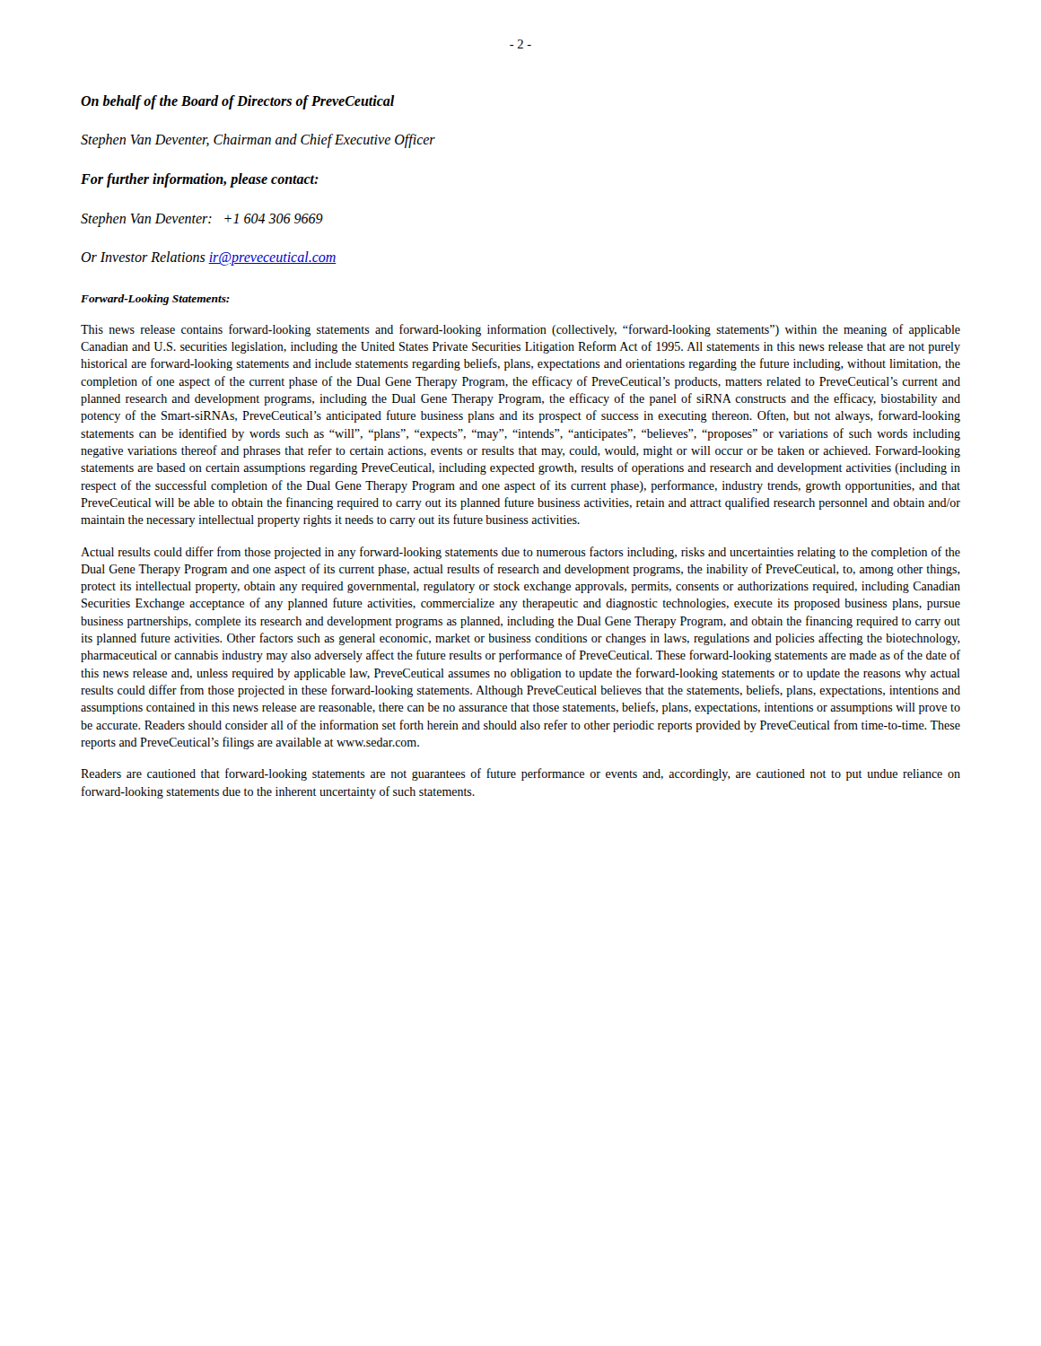- 2 -
On behalf of the Board of Directors of PreveCeutical
Stephen Van Deventer, Chairman and Chief Executive Officer
For further information, please contact:
Stephen Van Deventer: +1 604 306 9669
Or Investor Relations ir@preveceutical.com
Forward-Looking Statements:
This news release contains forward-looking statements and forward-looking information (collectively, “forward-looking statements”) within the meaning of applicable Canadian and U.S. securities legislation, including the United States Private Securities Litigation Reform Act of 1995. All statements in this news release that are not purely historical are forward-looking statements and include statements regarding beliefs, plans, expectations and orientations regarding the future including, without limitation, the completion of one aspect of the current phase of the Dual Gene Therapy Program, the efficacy of PreveCeutical’s products, matters related to PreveCeutical’s current and planned research and development programs, including the Dual Gene Therapy Program, the efficacy of the panel of siRNA constructs and the efficacy, biostability and potency of the Smart-siRNAs, PreveCeutical’s anticipated future business plans and its prospect of success in executing thereon. Often, but not always, forward-looking statements can be identified by words such as “will”, “plans”, “expects”, “may”, “intends”, “anticipates”, “believes”, “proposes” or variations of such words including negative variations thereof and phrases that refer to certain actions, events or results that may, could, would, might or will occur or be taken or achieved. Forward-looking statements are based on certain assumptions regarding PreveCeutical, including expected growth, results of operations and research and development activities (including in respect of the successful completion of the Dual Gene Therapy Program and one aspect of its current phase), performance, industry trends, growth opportunities, and that PreveCeutical will be able to obtain the financing required to carry out its planned future business activities, retain and attract qualified research personnel and obtain and/or maintain the necessary intellectual property rights it needs to carry out its future business activities.
Actual results could differ from those projected in any forward-looking statements due to numerous factors including, risks and uncertainties relating to the completion of the Dual Gene Therapy Program and one aspect of its current phase, actual results of research and development programs, the inability of PreveCeutical, to, among other things, protect its intellectual property, obtain any required governmental, regulatory or stock exchange approvals, permits, consents or authorizations required, including Canadian Securities Exchange acceptance of any planned future activities, commercialize any therapeutic and diagnostic technologies, execute its proposed business plans, pursue business partnerships, complete its research and development programs as planned, including the Dual Gene Therapy Program, and obtain the financing required to carry out its planned future activities. Other factors such as general economic, market or business conditions or changes in laws, regulations and policies affecting the biotechnology, pharmaceutical or cannabis industry may also adversely affect the future results or performance of PreveCeutical. These forward-looking statements are made as of the date of this news release and, unless required by applicable law, PreveCeutical assumes no obligation to update the forward-looking statements or to update the reasons why actual results could differ from those projected in these forward-looking statements. Although PreveCeutical believes that the statements, beliefs, plans, expectations, intentions and assumptions contained in this news release are reasonable, there can be no assurance that those statements, beliefs, plans, expectations, intentions or assumptions will prove to be accurate. Readers should consider all of the information set forth herein and should also refer to other periodic reports provided by PreveCeutical from time-to-time. These reports and PreveCeutical’s filings are available at www.sedar.com.
Readers are cautioned that forward-looking statements are not guarantees of future performance or events and, accordingly, are cautioned not to put undue reliance on forward-looking statements due to the inherent uncertainty of such statements.